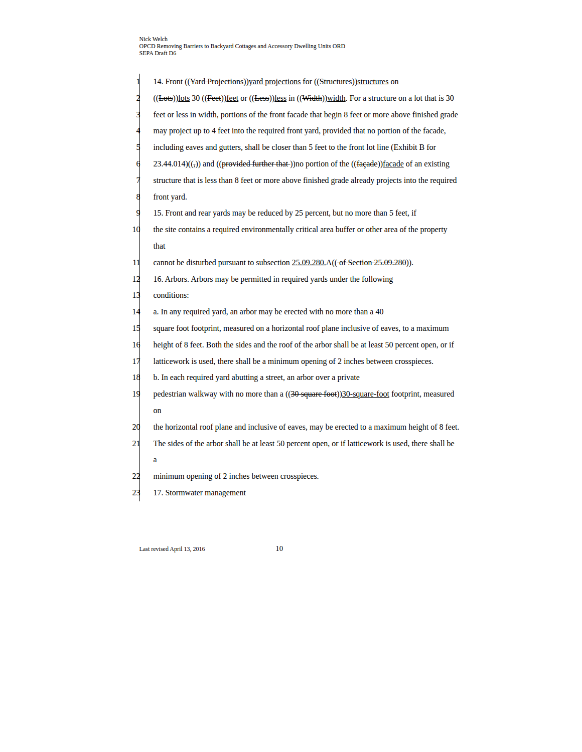Nick Welch
OPCD Removing Barriers to Backyard Cottages and Accessory Dwelling Units ORD
SEPA Draft D6
14. Front ((Yard Projections))yard projections for ((Structures))structures on
((Lots))lots 30 ((Feet))feet or ((Less))less in ((Width))width. For a structure on a lot that is 30
feet or less in width, portions of the front facade that begin 8 feet or more above finished grade
may project up to 4 feet into the required front yard, provided that no portion of the facade,
including eaves and gutters, shall be closer than 5 feet to the front lot line (Exhibit B for
23.44.014)((,)) and ((provided further that ))no portion of the ((façade))facade of an existing
structure that is less than 8 feet or more above finished grade already projects into the required
front yard.
15. Front and rear yards may be reduced by 25 percent, but no more than 5 feet, if
the site contains a required environmentally critical area buffer or other area of the property that
cannot be disturbed pursuant to subsection 25.09.280. A(( of Section 25.09.280)).
16. Arbors. Arbors may be permitted in required yards under the following
conditions:
a. In any required yard, an arbor may be erected with no more than a 40
square foot footprint, measured on a horizontal roof plane inclusive of eaves, to a maximum
height of 8 feet. Both the sides and the roof of the arbor shall be at least 50 percent open, or if
latticework is used, there shall be a minimum opening of 2 inches between crosspieces.
b. In each required yard abutting a street, an arbor over a private
pedestrian walkway with no more than a ((30 square foot))30-square-foot footprint, measured on
the horizontal roof plane and inclusive of eaves, may be erected to a maximum height of 8 feet.
The sides of the arbor shall be at least 50 percent open, or if latticework is used, there shall be a
minimum opening of 2 inches between crosspieces.
17. Stormwater management
Last revised April 13, 2016 10